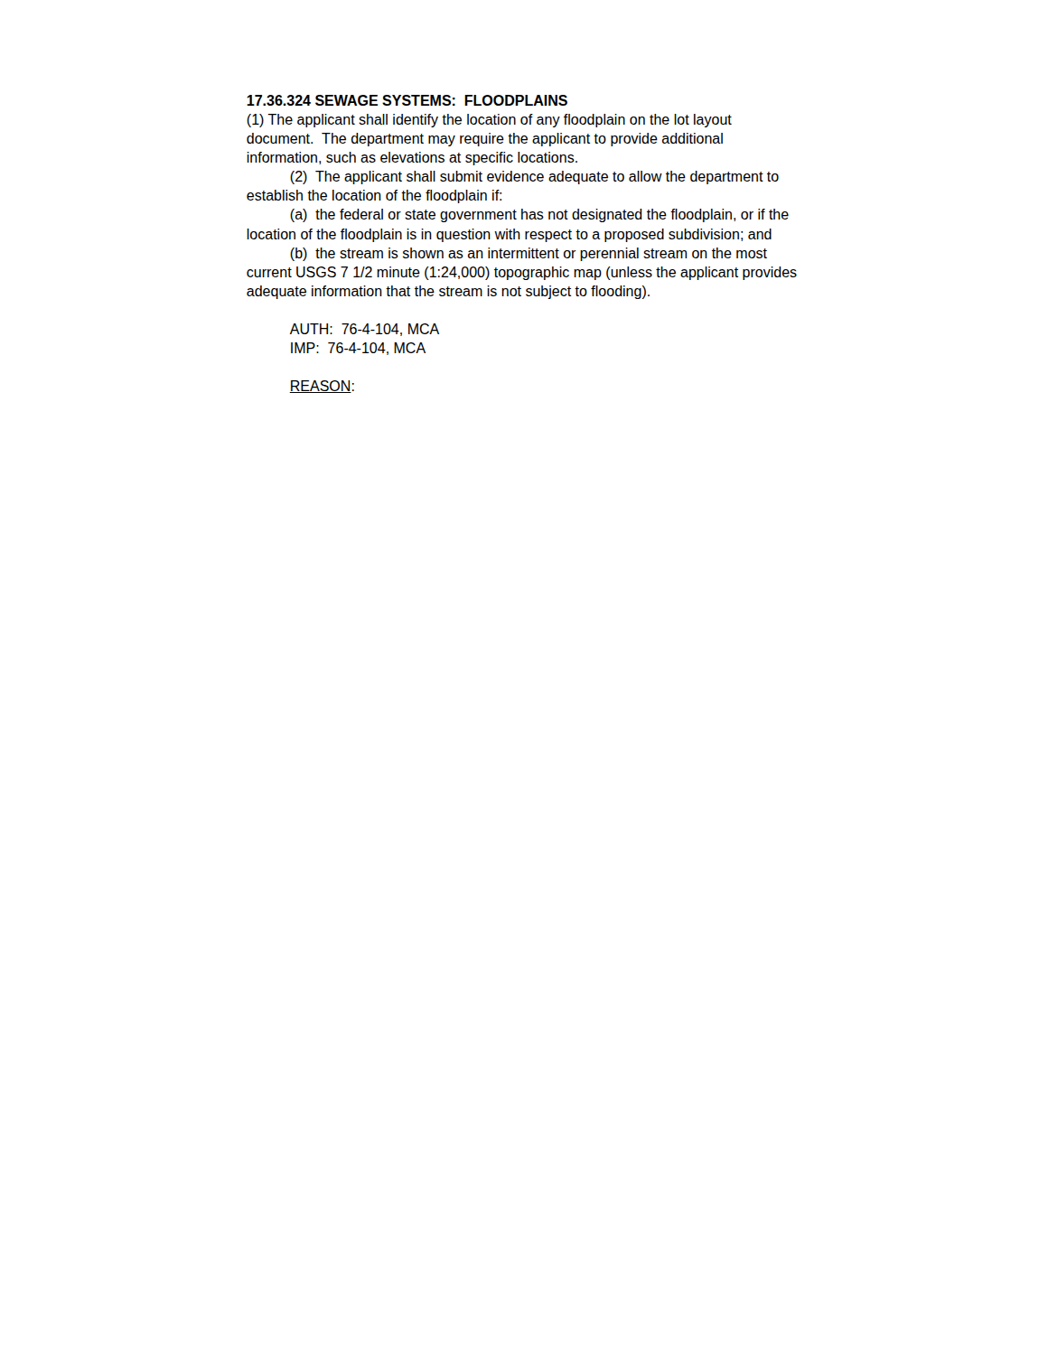17.36.324 SEWAGE SYSTEMS: FLOODPLAINS
(1) The applicant shall identify the location of any floodplain on the lot layout document. The department may require the applicant to provide additional information, such as elevations at specific locations.
(2) The applicant shall submit evidence adequate to allow the department to establish the location of the floodplain if:
(a) the federal or state government has not designated the floodplain, or if the location of the floodplain is in question with respect to a proposed subdivision; and
(b) the stream is shown as an intermittent or perennial stream on the most current USGS 7 1/2 minute (1:24,000) topographic map (unless the applicant provides adequate information that the stream is not subject to flooding).
AUTH: 76-4-104, MCA
IMP: 76-4-104, MCA
REASON: